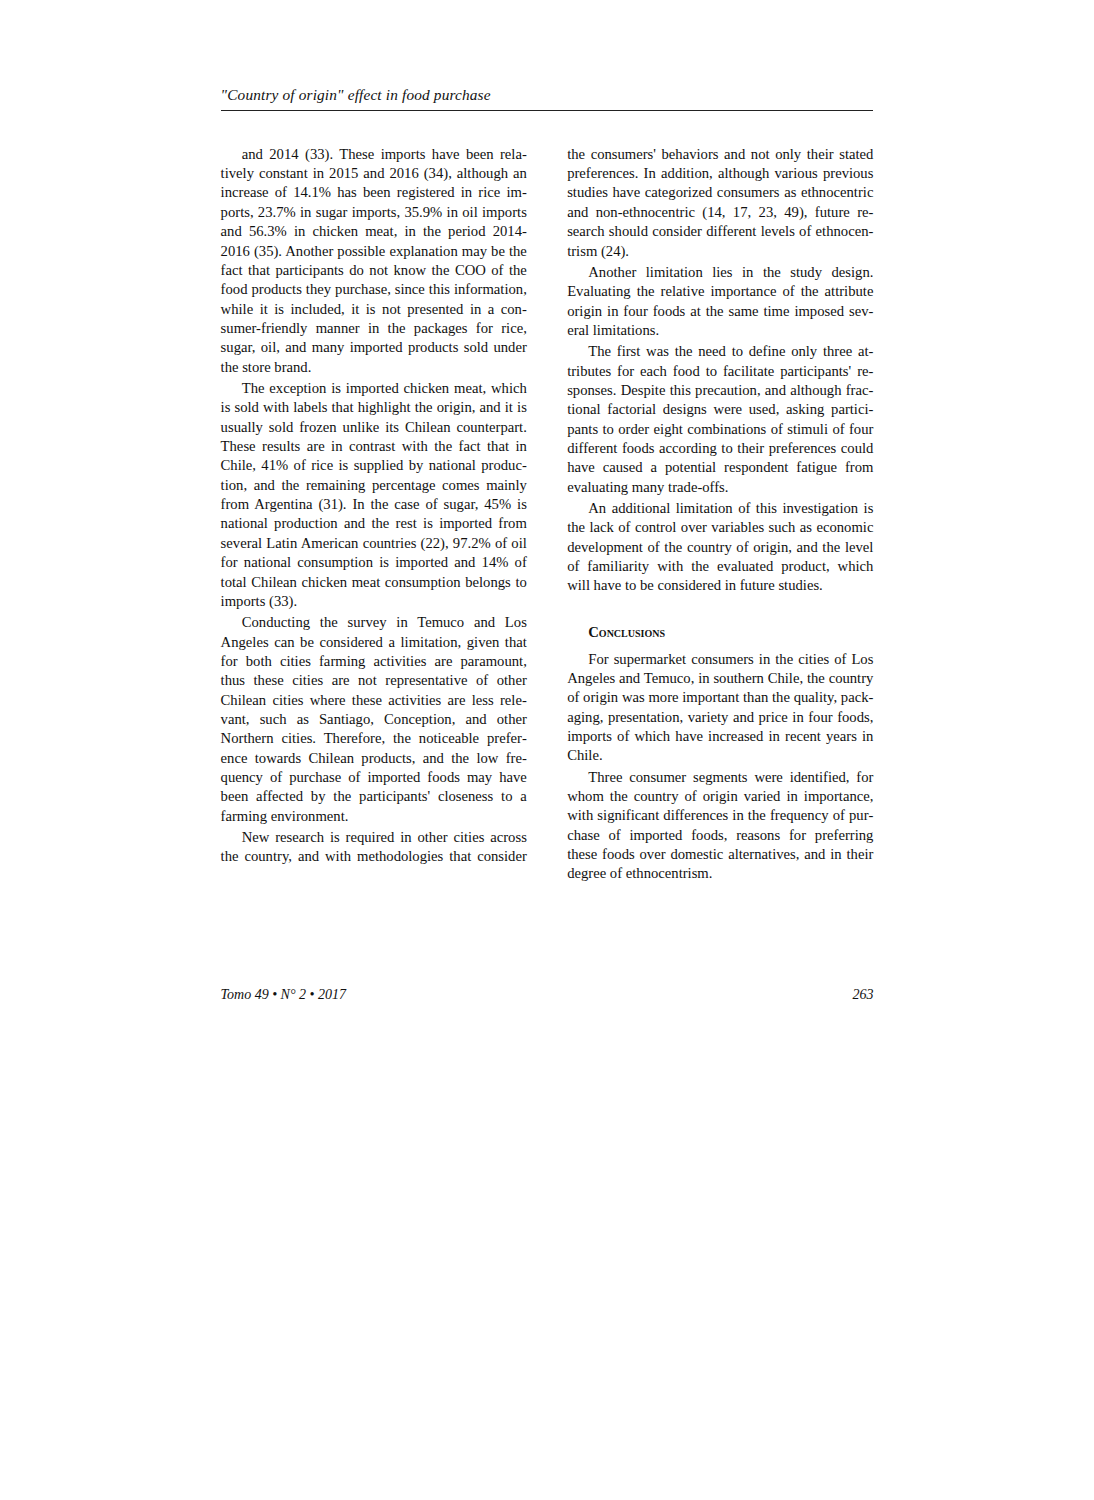"Country of origin" effect in food purchase
and 2014 (33). These imports have been relatively constant in 2015 and 2016 (34), although an increase of 14.1% has been registered in rice imports, 23.7% in sugar imports, 35.9% in oil imports and 56.3% in chicken meat, in the period 2014-2016 (35). Another possible explanation may be the fact that participants do not know the COO of the food products they purchase, since this information, while it is included, it is not presented in a consumer-friendly manner in the packages for rice, sugar, oil, and many imported products sold under the store brand.
The exception is imported chicken meat, which is sold with labels that highlight the origin, and it is usually sold frozen unlike its Chilean counterpart. These results are in contrast with the fact that in Chile, 41% of rice is supplied by national production, and the remaining percentage comes mainly from Argentina (31). In the case of sugar, 45% is national production and the rest is imported from several Latin American countries (22), 97.2% of oil for national consumption is imported and 14% of total Chilean chicken meat consumption belongs to imports (33).
Conducting the survey in Temuco and Los Angeles can be considered a limitation, given that for both cities farming activities are paramount, thus these cities are not representative of other Chilean cities where these activities are less relevant, such as Santiago, Conception, and other Northern cities. Therefore, the noticeable preference towards Chilean products, and the low frequency of purchase of imported foods may have been affected by the participants' closeness to a farming environment.
New research is required in other cities across the country, and with methodologies that consider the consumers' behaviors and not only their stated preferences. In addition, although various previous studies have categorized consumers as ethnocentric and non-ethnocentric (14, 17, 23, 49), future research should consider different levels of ethnocentrism (24).
Another limitation lies in the study design. Evaluating the relative importance of the attribute origin in four foods at the same time imposed several limitations.
The first was the need to define only three attributes for each food to facilitate participants' responses. Despite this precaution, and although fractional factorial designs were used, asking participants to order eight combinations of stimuli of four different foods according to their preferences could have caused a potential respondent fatigue from evaluating many trade-offs.
An additional limitation of this investigation is the lack of control over variables such as economic development of the country of origin, and the level of familiarity with the evaluated product, which will have to be considered in future studies.
Conclusions
For supermarket consumers in the cities of Los Angeles and Temuco, in southern Chile, the country of origin was more important than the quality, packaging, presentation, variety and price in four foods, imports of which have increased in recent years in Chile.
Three consumer segments were identified, for whom the country of origin varied in importance, with significant differences in the frequency of purchase of imported foods, reasons for preferring these foods over domestic alternatives, and in their degree of ethnocentrism.
Tomo 49 • N° 2 • 2017 263